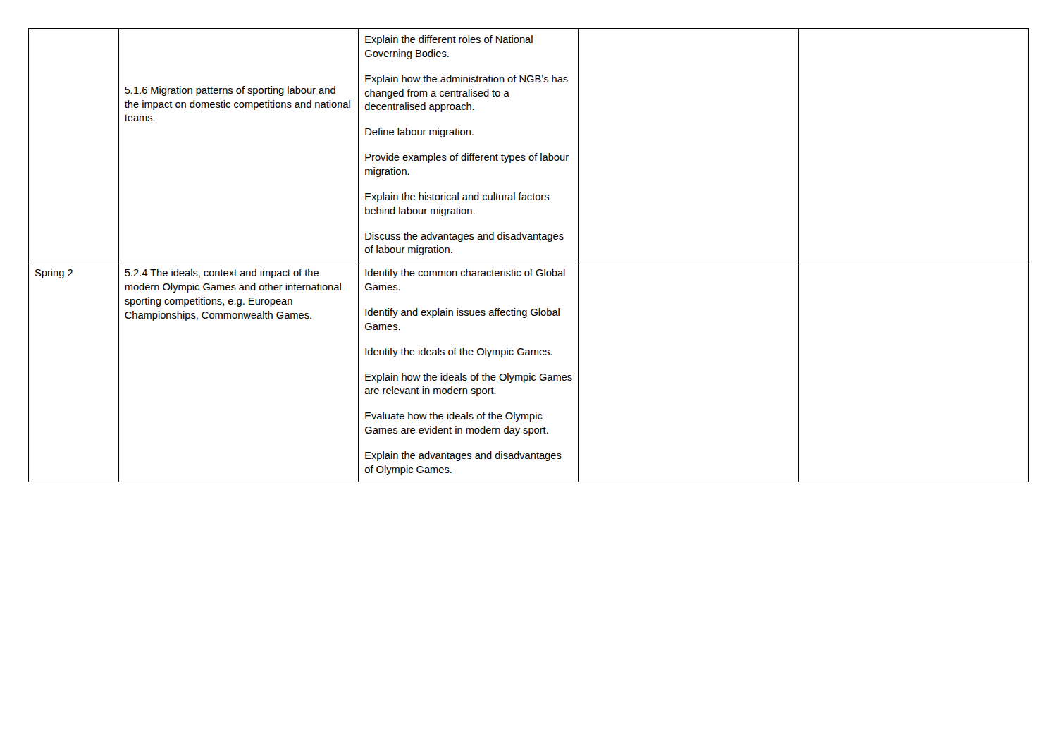| | 5.1.6 Migration patterns of sporting labour and the impact on domestic competitions and national teams. | Explain the different roles of National Governing Bodies. Explain how the administration of NGB’s has changed from a centralised to a decentralised approach. Define labour migration. Provide examples of different types of labour migration. Explain the historical and cultural factors behind labour migration. Discuss the advantages and disadvantages of labour migration. | | |
| Spring 2 | 5.2.4 The ideals, context and impact of the modern Olympic Games and other international sporting competitions, e.g. European Championships, Commonwealth Games. | Identify the common characteristic of Global Games. Identify and explain issues affecting Global Games. Identify the ideals of the Olympic Games. Explain how the ideals of the Olympic Games are relevant in modern sport. Evaluate how the ideals of the Olympic Games are evident in modern day sport. Explain the advantages and disadvantages of Olympic Games. | | |